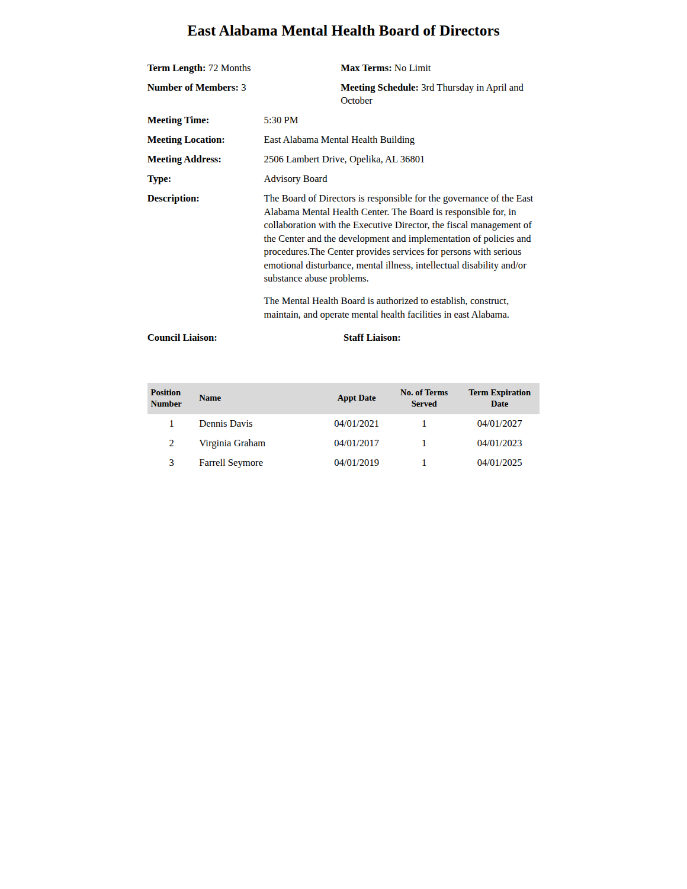East Alabama Mental Health Board of Directors
| Term Length: 72 Months | | Max Terms: No Limit |
| Number of Members: 3 | | Meeting Schedule: 3rd Thursday in April and October |
| Meeting Time: | 5:30 PM |
| Meeting Location: | East Alabama Mental Health Building |
| Meeting Address: | 2506 Lambert Drive, Opelika, AL 36801 |
| Type: | Advisory Board |
| Description: | The Board of Directors is responsible for the governance of the East Alabama Mental Health Center. The Board is responsible for, in collaboration with the Executive Director, the fiscal management of the Center and the development and implementation of policies and procedures.The Center provides services for persons with serious emotional disturbance, mental illness, intellectual disability and/or substance abuse problems. The Mental Health Board is authorized to establish, construct, maintain, and operate mental health facilities in east Alabama. |
| Council Liaison: | Staff Liaison: |
| Position Number | Name | Appt Date | No. of Terms Served | Term Expiration Date |
| --- | --- | --- | --- | --- |
| 1 | Dennis Davis | 04/01/2021 | 1 | 04/01/2027 |
| 2 | Virginia Graham | 04/01/2017 | 1 | 04/01/2023 |
| 3 | Farrell Seymore | 04/01/2019 | 1 | 04/01/2025 |